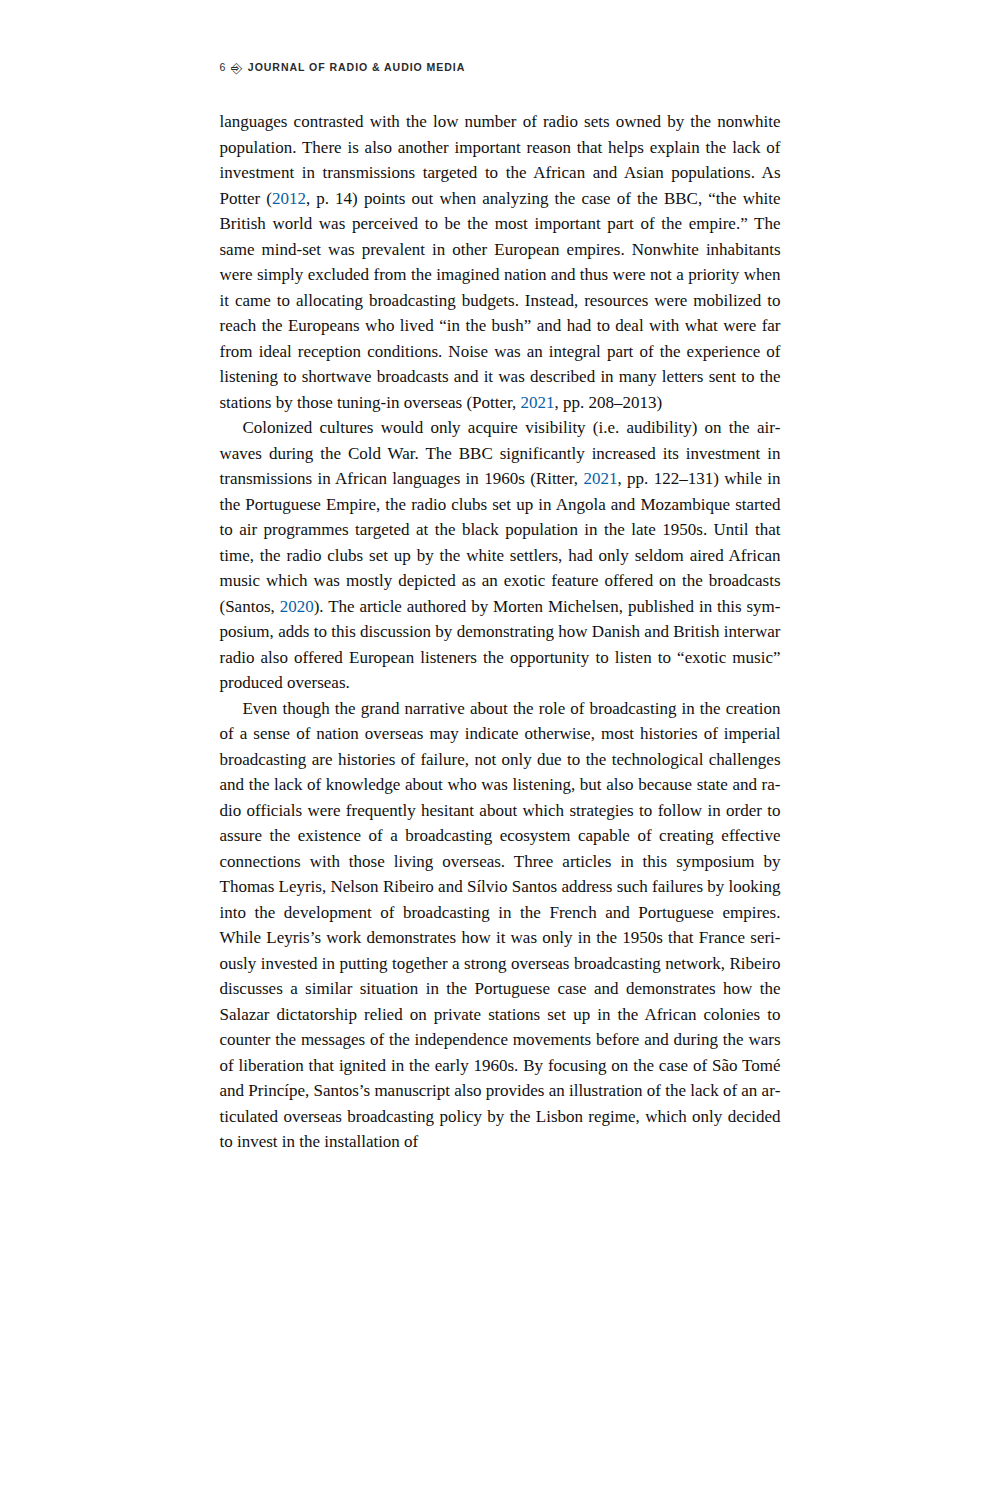6 ⎆ Journal of Radio & Audio Media
languages contrasted with the low number of radio sets owned by the nonwhite population. There is also another important reason that helps explain the lack of investment in transmissions targeted to the African and Asian populations. As Potter (2012, p. 14) points out when analyzing the case of the BBC, “the white British world was perceived to be the most important part of the empire.” The same mind-set was prevalent in other European empires. Nonwhite inhabitants were simply excluded from the imagined nation and thus were not a priority when it came to allocating broadcasting budgets. Instead, resources were mobilized to reach the Europeans who lived “in the bush” and had to deal with what were far from ideal reception conditions. Noise was an integral part of the experience of listening to shortwave broadcasts and it was described in many letters sent to the stations by those tuning-in overseas (Potter, 2021, pp. 208–2013)
Colonized cultures would only acquire visibility (i.e. audibility) on the airwaves during the Cold War. The BBC significantly increased its investment in transmissions in African languages in 1960s (Ritter, 2021, pp. 122–131) while in the Portuguese Empire, the radio clubs set up in Angola and Mozambique started to air programmes targeted at the black population in the late 1950s. Until that time, the radio clubs set up by the white settlers, had only seldom aired African music which was mostly depicted as an exotic feature offered on the broadcasts (Santos, 2020). The article authored by Morten Michelsen, published in this symposium, adds to this discussion by demonstrating how Danish and British interwar radio also offered European listeners the opportunity to listen to “exotic music” produced overseas.
Even though the grand narrative about the role of broadcasting in the creation of a sense of nation overseas may indicate otherwise, most histories of imperial broadcasting are histories of failure, not only due to the technological challenges and the lack of knowledge about who was listening, but also because state and radio officials were frequently hesitant about which strategies to follow in order to assure the existence of a broadcasting ecosystem capable of creating effective connections with those living overseas. Three articles in this symposium by Thomas Leyris, Nelson Ribeiro and Sílvio Santos address such failures by looking into the development of broadcasting in the French and Portuguese empires. While Leyris’s work demonstrates how it was only in the 1950s that France seriously invested in putting together a strong overseas broadcasting network, Ribeiro discusses a similar situation in the Portuguese case and demonstrates how the Salazar dictatorship relied on private stations set up in the African colonies to counter the messages of the independence movements before and during the wars of liberation that ignited in the early 1960s. By focusing on the case of São Tomé and Princípe, Santos’s manuscript also provides an illustration of the lack of an articulated overseas broadcasting policy by the Lisbon regime, which only decided to invest in the installation of